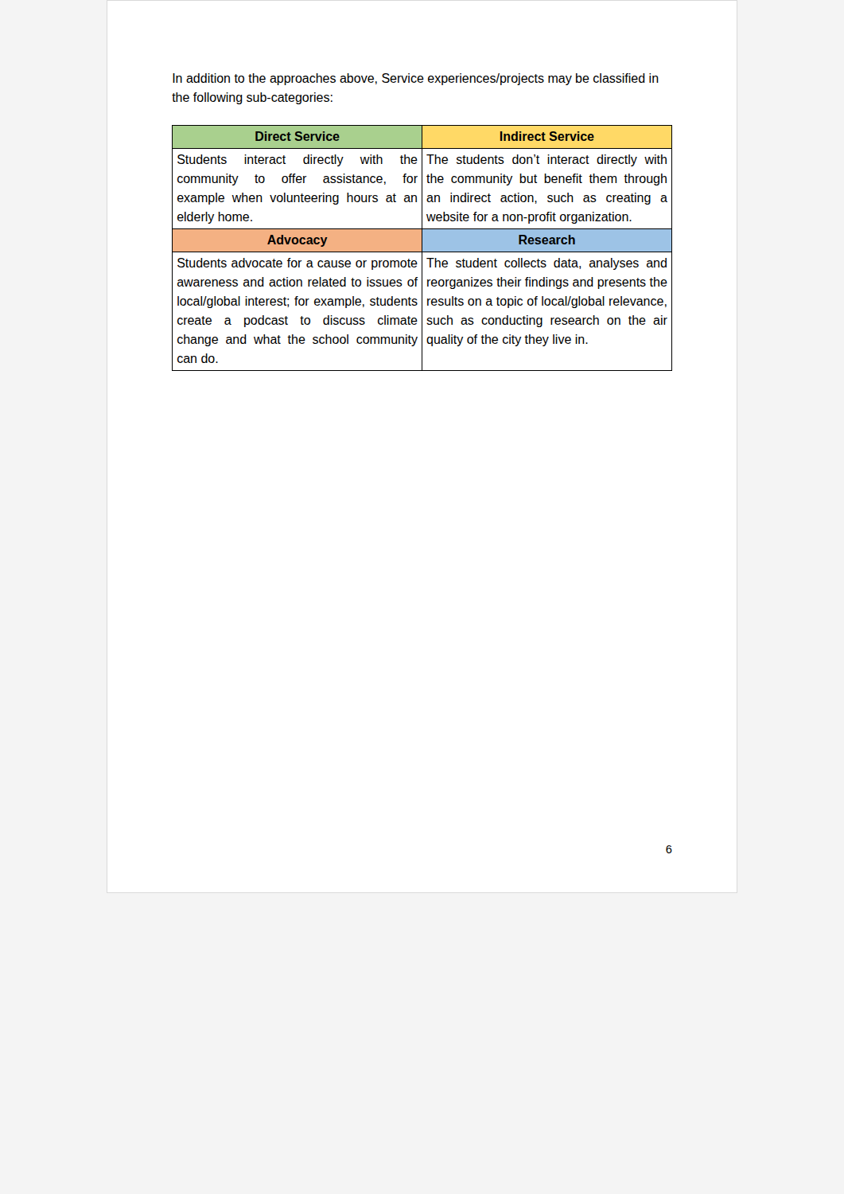In addition to the approaches above, Service experiences/projects may be classified in the following sub-categories:
| Direct Service | Indirect Service |
| --- | --- |
| Students interact directly with the community to offer assistance, for example when volunteering hours at an elderly home. | The students don’t interact directly with the community but benefit them through an indirect action, such as creating a website for a non-profit organization. |
| Advocacy | Research |
| Students advocate for a cause or promote awareness and action related to issues of local/global interest; for example, students create a podcast to discuss climate change and what the school community can do. | The student collects data, analyses and reorganizes their findings and presents the results on a topic of local/global relevance, such as conducting research on the air quality of the city they live in. |
6